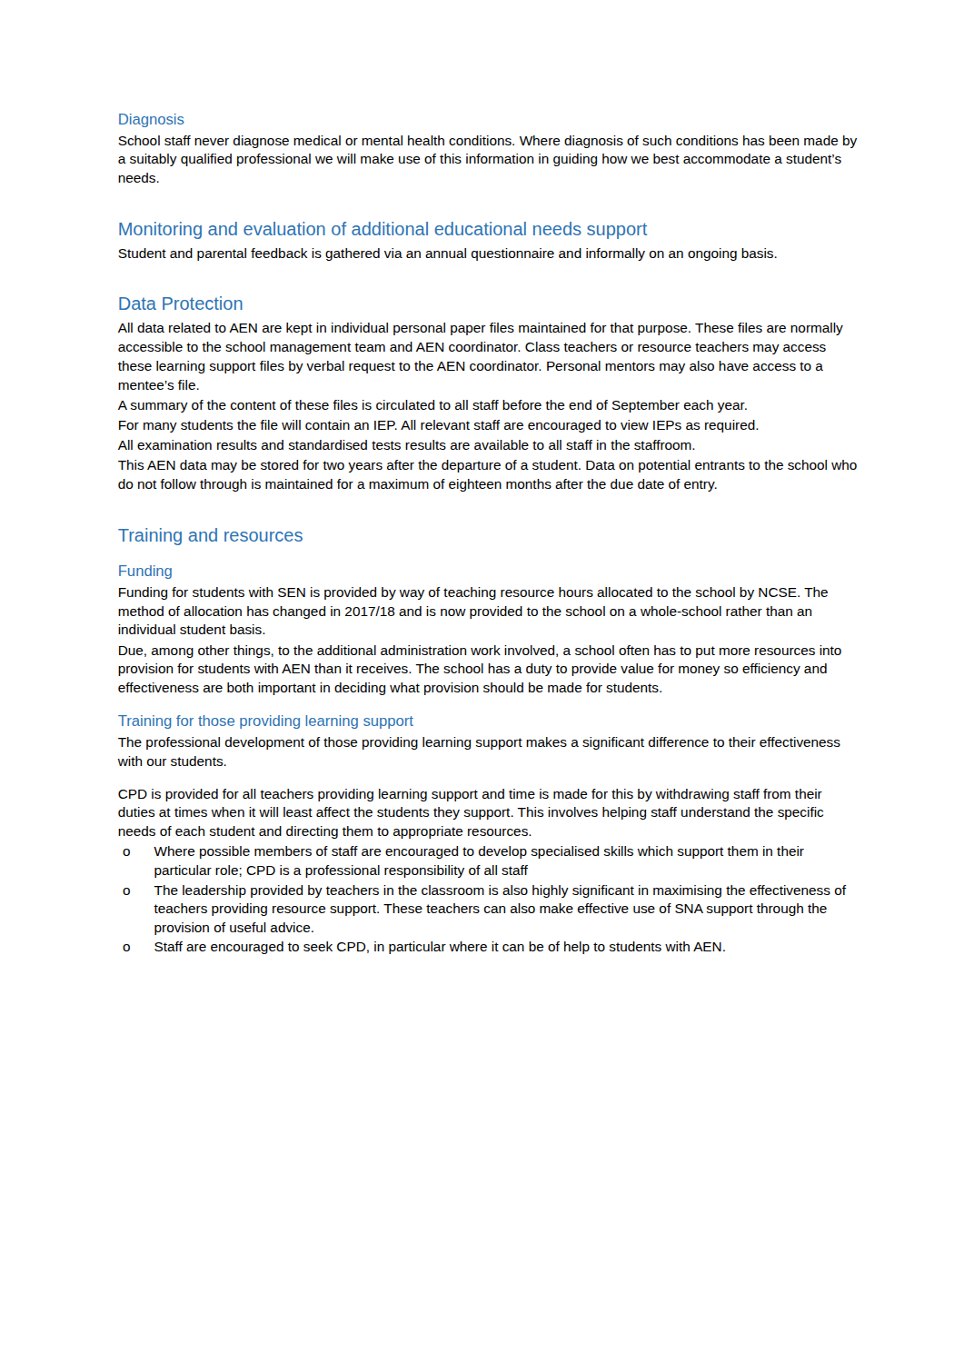Diagnosis
School staff never diagnose medical or mental health conditions. Where diagnosis of such conditions has been made by a suitably qualified professional we will make use of this information in guiding how we best accommodate a student’s needs.
Monitoring and evaluation of additional educational needs support
Student and parental feedback is gathered via an annual questionnaire and informally on an ongoing basis.
Data Protection
All data related to AEN are kept in individual personal paper files maintained for that purpose. These files are normally accessible to the school management team and AEN coordinator. Class teachers or resource teachers may access these learning support files by verbal request to the AEN coordinator. Personal mentors may also have access to a mentee’s file.
A summary of the content of these files is circulated to all staff before the end of September each year.
For many students the file will contain an IEP. All relevant staff are encouraged to view IEPs as required.
All examination results and standardised tests results are available to all staff in the staffroom.
This AEN data may be stored for two years after the departure of a student. Data on potential entrants to the school who do not follow through is maintained for a maximum of eighteen months after the due date of entry.
Training and resources
Funding
Funding for students with SEN is provided by way of teaching resource hours allocated to the school by NCSE. The method of allocation has changed in 2017/18 and is now provided to the school on a whole-school rather than an individual student basis.
Due, among other things, to the additional administration work involved, a school often has to put more resources into provision for students with AEN than it receives. The school has a duty to provide value for money so efficiency and effectiveness are both important in deciding what provision should be made for students.
Training for those providing learning support
The professional development of those providing learning support makes a significant difference to their effectiveness with our students.
CPD is provided for all teachers providing learning support and time is made for this by withdrawing staff from their duties at times when it will least affect the students they support. This involves helping staff understand the specific needs of each student and directing them to appropriate resources.
Where possible members of staff are encouraged to develop specialised skills which support them in their particular role; CPD is a professional responsibility of all staff
The leadership provided by teachers in the classroom is also highly significant in maximising the effectiveness of teachers providing resource support. These teachers can also make effective use of SNA support through the provision of useful advice.
Staff are encouraged to seek CPD, in particular where it can be of help to students with AEN.